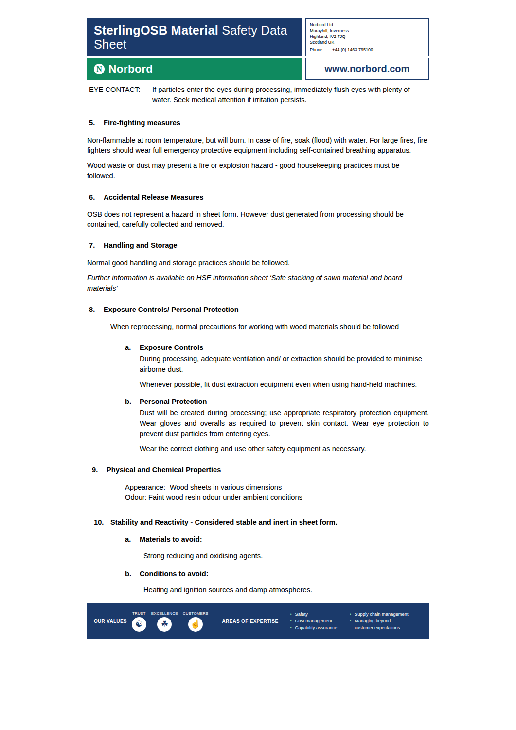SterlingOSB Material Safety Data Sheet
Norbord Ltd
Morayhill, Inverness
Highland, IV2 7JQ
Scotland UK
Phone:+44 (0) 1463 795100
N Norbord
www.norbord.com
EYE CONTACT:
If particles enter the eyes during processing, immediately flush eyes with plenty of water. Seek medical attention if irritation persists.
5. Fire-fighting measures
Non-flammable at room temperature, but will burn. In case of fire, soak (flood) with water. For large fires, fire fighters should wear full emergency protective equipment including self-contained breathing apparatus.
Wood waste or dust may present a fire or explosion hazard - good housekeeping practices must be followed.
6. Accidental Release Measures
OSB does not represent a hazard in sheet form. However dust generated from processing should be contained, carefully collected and removed.
7. Handling and Storage
Normal good handling and storage practices should be followed.
Further information is available on HSE information sheet ‘Safe stacking of sawn material and board materials’
8. Exposure Controls/ Personal Protection
When reprocessing, normal precautions for working with wood materials should be followed
a. Exposure Controls
During processing, adequate ventilation and/ or extraction should be provided to minimise airborne dust.
Whenever possible, fit dust extraction equipment even when using hand-held machines.
b. Personal Protection
Dust will be created during processing; use appropriate respiratory protection equipment. Wear gloves and overalls as required to prevent skin contact. Wear eye protection to prevent dust particles from entering eyes.
Wear the correct clothing and use other safety equipment as necessary.
9. Physical and Chemical Properties
Appearance: Wood sheets in various dimensions
Odour: Faint wood resin odour under ambient conditions
10. Stability and Reactivity - Considered stable and inert in sheet form.
a. Materials to avoid:
Strong reducing and oxidising agents.
b. Conditions to avoid:
Heating and ignition sources and damp atmospheres.
OUR VALUES
TRUST
☯
EXCELLENCE
☘
CUSTOMERS
☝
AREAS OF EXPERTISE
Safety
Cost management
Capability assurance
Supply chain management
Managing beyond
customer expectations